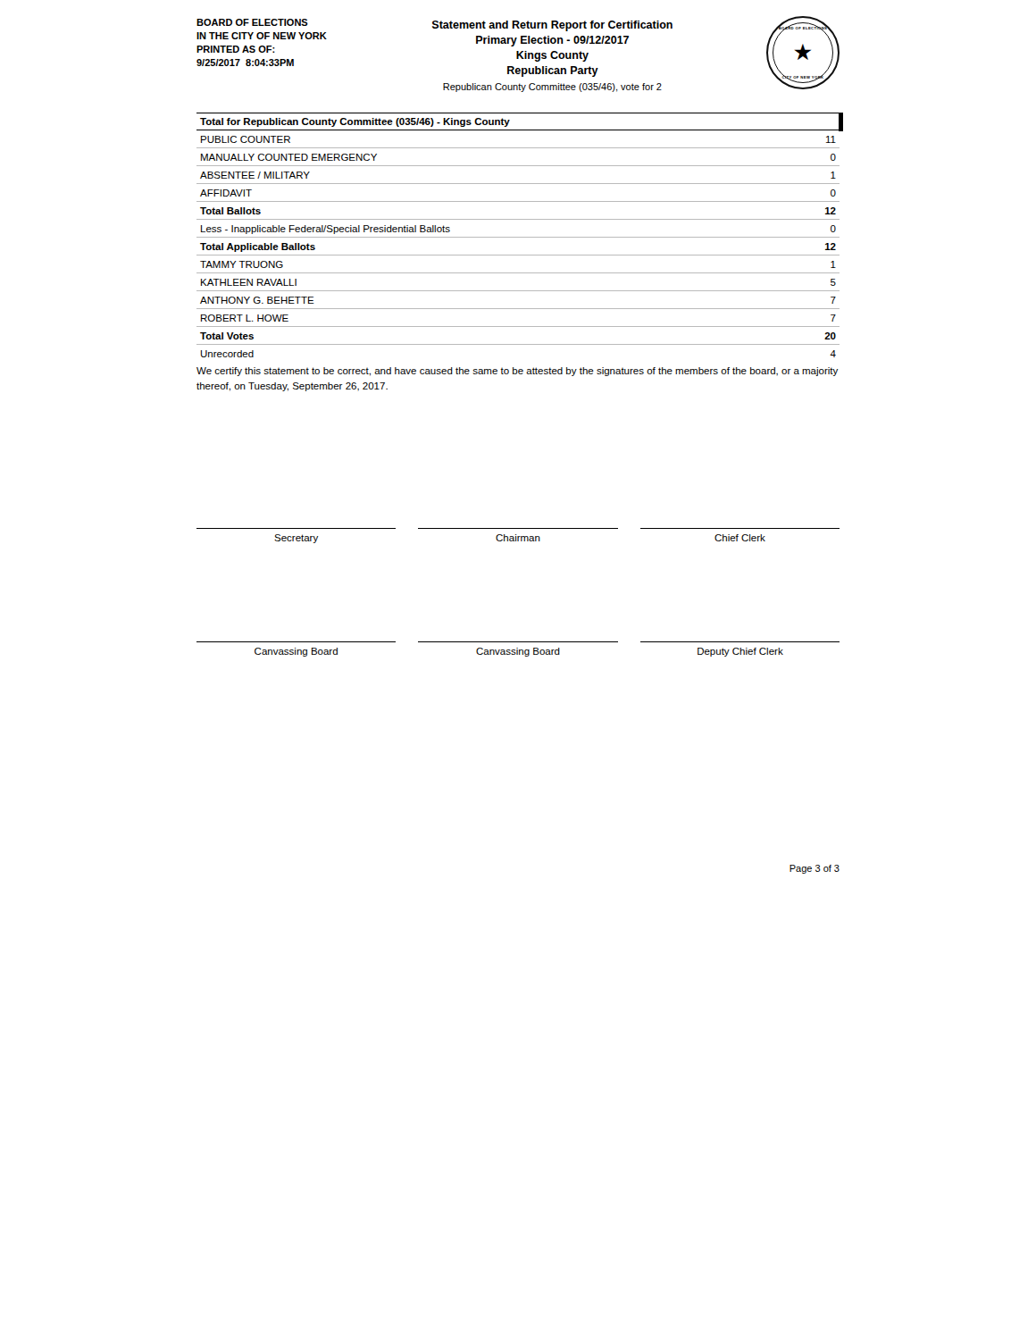BOARD OF ELECTIONS
IN THE CITY OF NEW YORK
PRINTED AS OF:
9/25/2017 8:04:33PM
Statement and Return Report for Certification
Primary Election - 09/12/2017
Kings County
Republican Party
Republican County Committee (035/46), vote for 2
BOARD OF ELECTIONS
★
CITY OF NEW YORK
Total for Republican County Committee (035/46) - Kings County
| PUBLIC COUNTER | 11 |
| MANUALLY COUNTED EMERGENCY | 0 |
| ABSENTEE / MILITARY | 1 |
| AFFIDAVIT | 0 |
| Total Ballots | 12 |
| Less - Inapplicable Federal/Special Presidential Ballots | 0 |
| Total Applicable Ballots | 12 |
| TAMMY TRUONG | 1 |
| KATHLEEN RAVALLI | 5 |
| ANTHONY G. BEHETTE | 7 |
| ROBERT L. HOWE | 7 |
| Total Votes | 20 |
| Unrecorded | 4 |
We certify this statement to be correct, and have caused the same to be attested by the signatures of the members of the board, or a majority thereof, on Tuesday, September 26, 2017.
Secretary
Chairman
Chief Clerk
Canvassing Board
Canvassing Board
Deputy Chief Clerk
Page 3 of 3